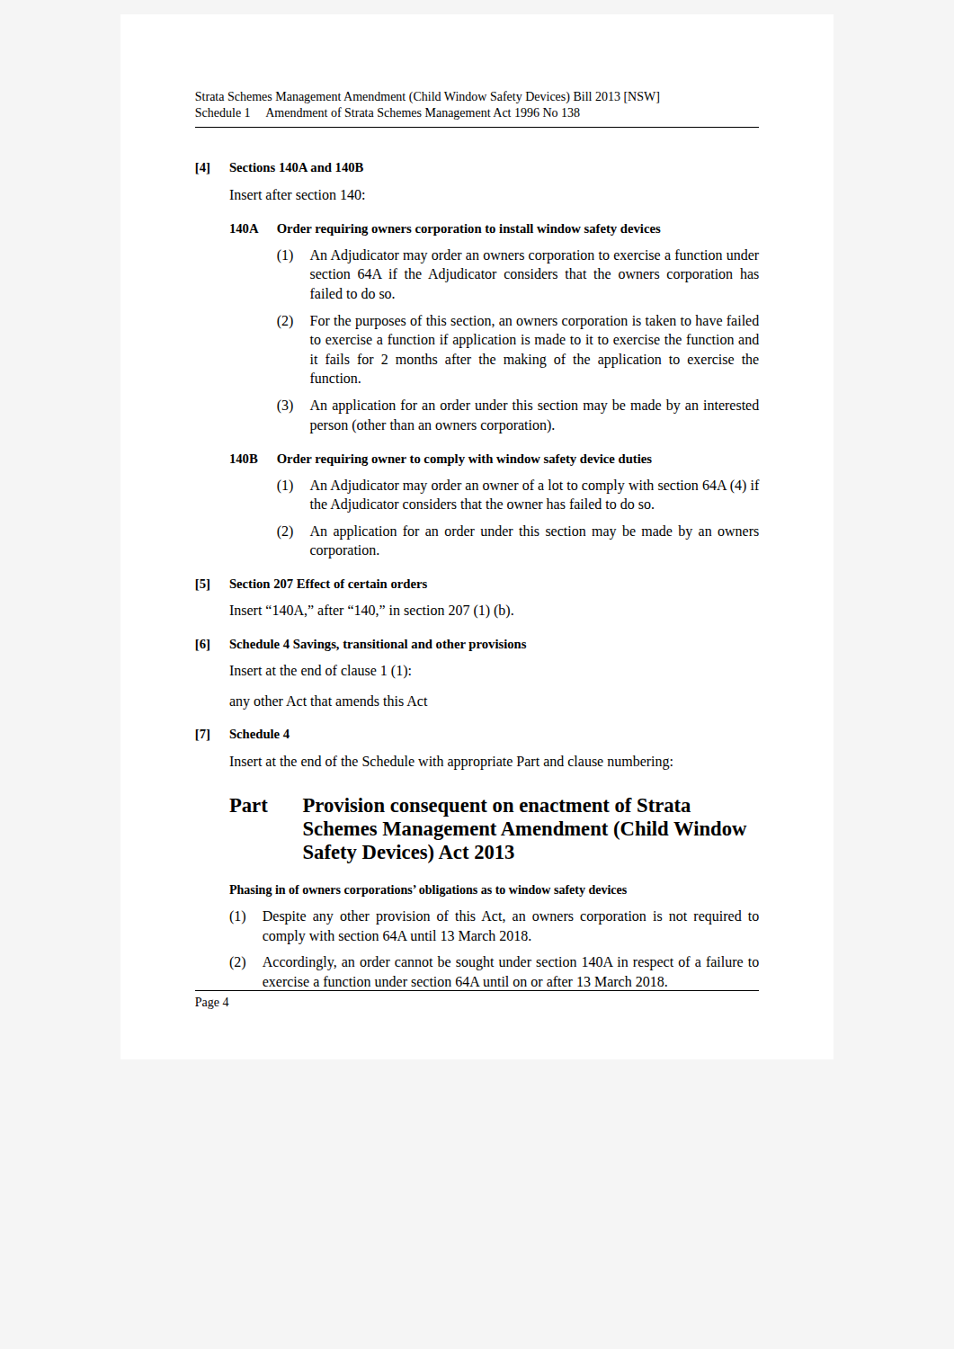Strata Schemes Management Amendment (Child Window Safety Devices) Bill 2013 [NSW] Schedule 1 Amendment of Strata Schemes Management Act 1996 No 138
[4]
Sections 140A and 140B
Insert after section 140:
140A
Order requiring owners corporation to install window safety devices
(1) An Adjudicator may order an owners corporation to exercise a function under section 64A if the Adjudicator considers that the owners corporation has failed to do so.
(2) For the purposes of this section, an owners corporation is taken to have failed to exercise a function if application is made to it to exercise the function and it fails for 2 months after the making of the application to exercise the function.
(3) An application for an order under this section may be made by an interested person (other than an owners corporation).
140B
Order requiring owner to comply with window safety device duties
(1) An Adjudicator may order an owner of a lot to comply with section 64A (4) if the Adjudicator considers that the owner has failed to do so.
(2) An application for an order under this section may be made by an owners corporation.
[5]
Section 207 Effect of certain orders
Insert “140A,” after “140,” in section 207 (1) (b).
[6]
Schedule 4 Savings, transitional and other provisions
Insert at the end of clause 1 (1):
any other Act that amends this Act
[7]
Schedule 4
Insert at the end of the Schedule with appropriate Part and clause numbering:
Part
Provision consequent on enactment of Strata Schemes Management Amendment (Child Window Safety Devices) Act 2013
Phasing in of owners corporations’ obligations as to window safety devices
(1) Despite any other provision of this Act, an owners corporation is not required to comply with section 64A until 13 March 2018.
(2) Accordingly, an order cannot be sought under section 140A in respect of a failure to exercise a function under section 64A until on or after 13 March 2018.
Page 4